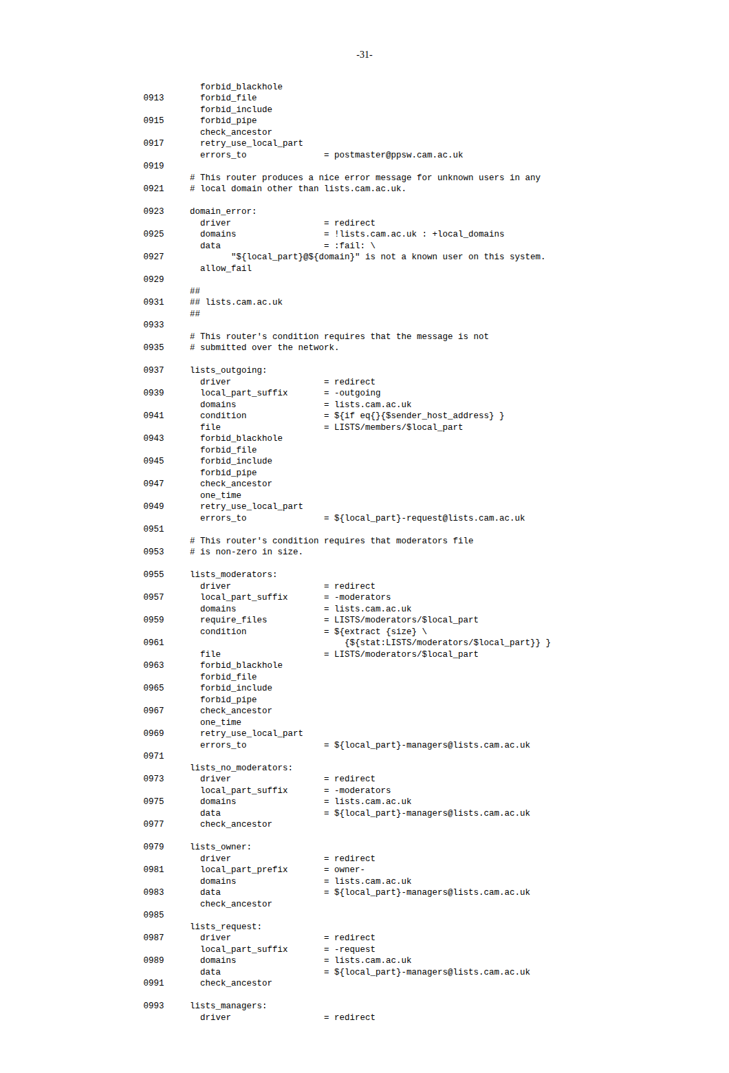-31-
         forbid_blackhole
0913     forbid_file
         forbid_include
0915     forbid_pipe
         check_ancestor
0917     retry_use_local_part
         errors_to               = postmaster@ppsw.cam.ac.uk
0919 
       # This router produces a nice error message for unknown users in any
0921   # local domain other than lists.cam.ac.uk.
     
0923   domain_error:
         driver                  = redirect
0925     domains                 = !lists.cam.ac.uk : +local_domains
         data                    = :fail: \
0927           "${local_part}@${domain}" is not a known user on this system.
         allow_fail
0929 
       ##
0931   ## lists.cam.ac.uk
       ##
0933 
       # This router's condition requires that the message is not
0935   # submitted over the network.
     
0937   lists_outgoing:
         driver                  = redirect
0939     local_part_suffix       = -outgoing
         domains                 = lists.cam.ac.uk
0941     condition               = ${if eq{}{$sender_host_address} }
         file                    = LISTS/members/$local_part
0943     forbid_blackhole
         forbid_file
0945     forbid_include
         forbid_pipe
0947     check_ancestor
         one_time
0949     retry_use_local_part
         errors_to               = ${local_part}-request@lists.cam.ac.uk
0951 
       # This router's condition requires that moderators file
0953   # is non-zero in size.
     
0955   lists_moderators:
         driver                  = redirect
0957     local_part_suffix       = -moderators
         domains                 = lists.cam.ac.uk
0959     require_files           = LISTS/moderators/$local_part
         condition               = ${extract {size} \
0961                                 {${stat:LISTS/moderators/$local_part}} }
         file                    = LISTS/moderators/$local_part
0963     forbid_blackhole
         forbid_file
0965     forbid_include
         forbid_pipe
0967     check_ancestor
         one_time
0969     retry_use_local_part
         errors_to               = ${local_part}-managers@lists.cam.ac.uk
0971 
       lists_no_moderators:
0973     driver                  = redirect
         local_part_suffix       = -moderators
0975     domains                 = lists.cam.ac.uk
         data                    = ${local_part}-managers@lists.cam.ac.uk
0977     check_ancestor
     
0979   lists_owner:
         driver                  = redirect
0981     local_part_prefix       = owner-
         domains                 = lists.cam.ac.uk
0983     data                    = ${local_part}-managers@lists.cam.ac.uk
         check_ancestor
0985 
       lists_request:
0987     driver                  = redirect
         local_part_suffix       = -request
0989     domains                 = lists.cam.ac.uk
         data                    = ${local_part}-managers@lists.cam.ac.uk
0991     check_ancestor
     
0993   lists_managers:
         driver                  = redirect